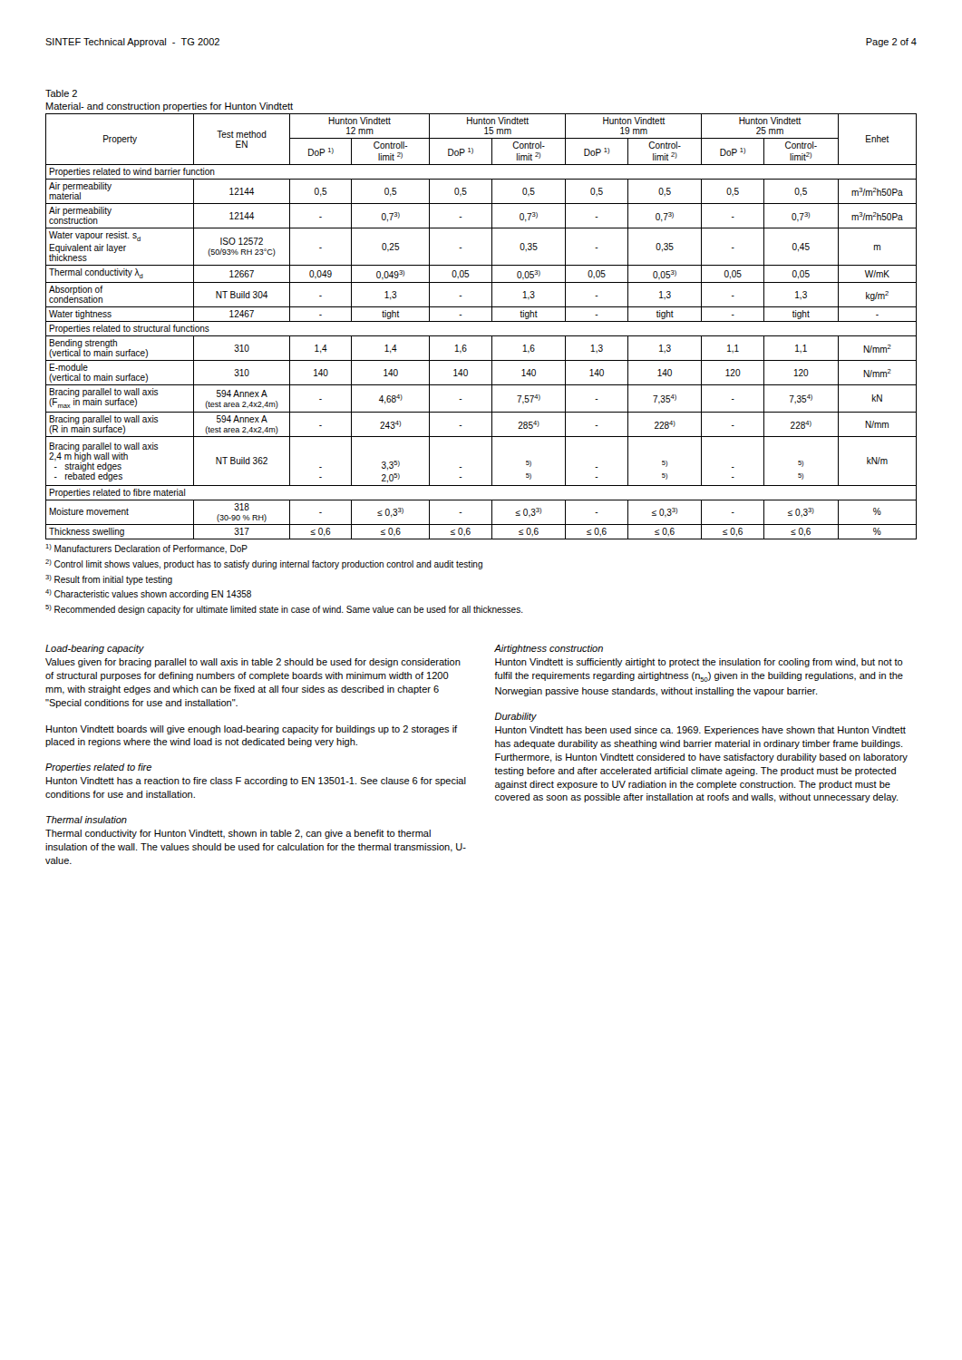SINTEF Technical Approval - TG 2002
Page 2 of 4
Table 2
Material- and construction properties for Hunton Vindtett
| Property | Test method EN | Hunton Vindtett 12 mm | Hunton Vindtett 15 mm | Hunton Vindtett 19 mm | Hunton Vindtett 25 mm | Enhet |
| --- | --- | --- | --- | --- | --- | --- |
| DoP 1) | Controll- limit 2) | DoP 1) | Control- limit 2) | DoP 1) | Control- limit 2) | DoP 1) | Control- limit 2) |
| Properties related to wind barrier function |
| Air permeability material | 12144 | 0,5 | 0,5 | 0,5 | 0,5 | 0,5 | 0,5 | 0,5 | 0,5 | m 3 /m 2 h50Pa |
| Air permeability construction | 12144 | - | 0,7 3) | - | 0,7 3) | - | 0,7 3) | - | 0,7 3) | m 3 /m 2 h50Pa |
| Water vapour resist. s d Equivalent air layer thickness | ISO 12572 (50/93% RH 23°C) | - | 0,25 | - | 0,35 | - | 0,35 | - | 0,45 | m |
| Thermal conductivity λ d | 12667 | 0,049 | 0,049 3) | 0,05 | 0,05 3) | 0,05 | 0,05 3) | 0,05 | 0,05 | W/mK |
| Absorption of condensation | NT Build 304 | - | 1,3 | - | 1,3 | - | 1,3 | - | 1,3 | kg/m 2 |
| Water tightness | 12467 | - | tight | - | tight | - | tight | - | tight | - |
| Properties related to structural functions |
| Bending strength (vertical to main surface) | 310 | 1,4 | 1,4 | 1,6 | 1,6 | 1,3 | 1,3 | 1,1 | 1,1 | N/mm 2 |
| E-module (vertical to main surface) | 310 | 140 | 140 | 140 | 140 | 140 | 140 | 120 | 120 | N/mm 2 |
| Bracing parallel to wall axis (F max in main surface) | 594 Annex A (test area 2,4x2,4m) | - | 4,68 4) | - | 7,57 4) | - | 7,35 4) | - | 7,35 4) | kN |
| Bracing parallel to wall axis (R in main surface) | 594 Annex A (test area 2,4x2,4m) | - | 243 4) | - | 285 4) | - | 228 4) | - | 228 4) | N/mm |
| Bracing parallel to wall axis 2,4 m high wall with - straight edges - rebated edges | NT Build 362 | - - | 3,3 5) 2,0 5) | - - | 5) 5) | - - | 5) 5) | - - | 5) 5) | kN/m |
| Properties related to fibre material |
| Moisture movement | 318 (30-90 % RH) | - | ≤ 0,3 3) | - | ≤ 0,3 3) | - | ≤ 0,3 3) | - | ≤ 0,3 3) | % |
| Thickness swelling | 317 | ≤ 0,6 | ≤ 0,6 | ≤ 0,6 | ≤ 0,6 | ≤ 0,6 | ≤ 0,6 | ≤ 0,6 | ≤ 0,6 | % |
1) Manufacturers Declaration of Performance, DoP
2) Control limit shows values, product has to satisfy during internal factory production control and audit testing
3) Result from initial type testing
4) Characteristic values shown according EN 14358
5) Recommended design capacity for ultimate limited state in case of wind. Same value can be used for all thicknesses.
Load-bearing capacity
Values given for bracing parallel to wall axis in table 2 should be used for design consideration of structural purposes for defining numbers of complete boards with minimum width of 1200 mm, with straight edges and which can be fixed at all four sides as described in chapter 6 "Special conditions for use and installation".
Hunton Vindtett boards will give enough load-bearing capacity for buildings up to 2 storages if placed in regions where the wind load is not dedicated being very high.
Properties related to fire
Hunton Vindtett has a reaction to fire class F according to EN 13501-1. See clause 6 for special conditions for use and installation.
Thermal insulation
Thermal conductivity for Hunton Vindtett, shown in table 2, can give a benefit to thermal insulation of the wall. The values should be used for calculation for the thermal transmission, U-value.
Airtightness construction
Hunton Vindtett is sufficiently airtight to protect the insulation for cooling from wind, but not to fulfil the requirements regarding airtightness (n50) given in the building regulations, and in the Norwegian passive house standards, without installing the vapour barrier.
Durability
Hunton Vindtett has been used since ca. 1969. Experiences have shown that Hunton Vindtett has adequate durability as sheathing wind barrier material in ordinary timber frame buildings. Furthermore, is Hunton Vindtett considered to have satisfactory durability based on laboratory testing before and after accelerated artificial climate ageing. The product must be protected against direct exposure to UV radiation in the complete construction. The product must be covered as soon as possible after installation at roofs and walls, without unnecessary delay.